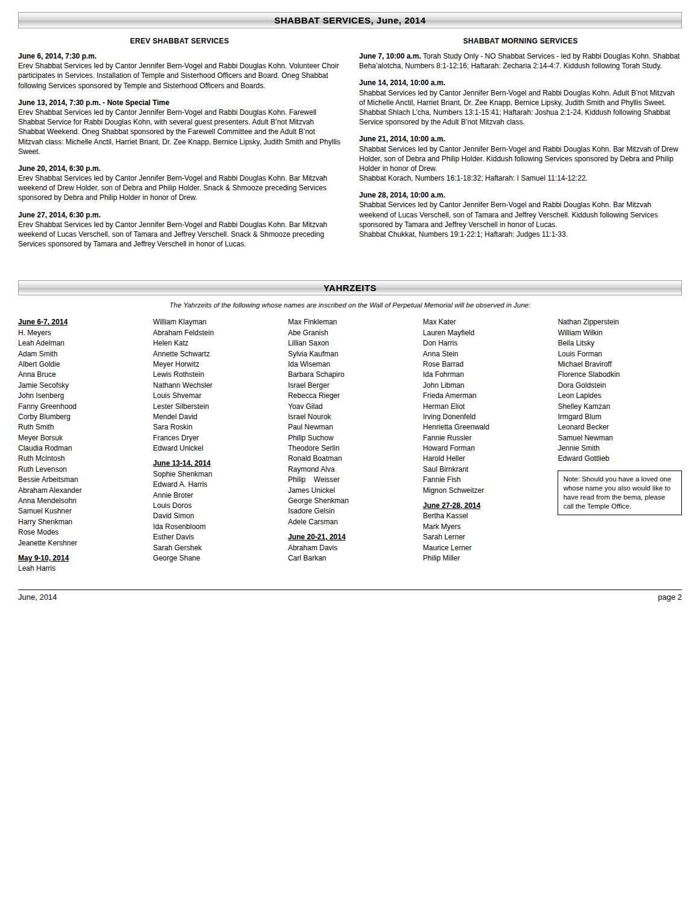SHABBAT SERVICES, June, 2014
EREV SHABBAT SERVICES
June 6, 2014, 7:30 p.m.
Erev Shabbat Services led by Cantor Jennifer Bern-Vogel and Rabbi Douglas Kohn. Volunteer Choir participates in Services. Installation of Temple and Sisterhood Officers and Board. Oneg Shabbat following Services sponsored by Temple and Sisterhood Officers and Boards.
June 13, 2014, 7:30 p.m. - Note Special Time
Erev Shabbat Services led by Cantor Jennifer Bern-Vogel and Rabbi Douglas Kohn. Farewell Shabbat Service for Rabbi Douglas Kohn, with several guest presenters. Adult B’not Mitzvah Shabbat Weekend. Oneg Shabbat sponsored by the Farewell Committee and the Adult B’not Mitzvah class: Michelle Anctil, Harriet Briant, Dr. Zee Knapp, Bernice Lipsky, Judith Smith and Phyllis Sweet.
June 20, 2014, 6:30 p.m.
Erev Shabbat Services led by Cantor Jennifer Bern-Vogel and Rabbi Douglas Kohn. Bar Mitzvah weekend of Drew Holder, son of Debra and Philip Holder. Snack & Shmooze preceding Services sponsored by Debra and Philip Holder in honor of Drew.
June 27, 2014, 6:30 p.m.
Erev Shabbat Services led by Cantor Jennifer Bern-Vogel and Rabbi Douglas Kohn. Bar Mitzvah weekend of Lucas Verschell, son of Tamara and Jeffrey Verschell. Snack & Shmooze preceding Services sponsored by Tamara and Jeffrey Verschell in honor of Lucas.
SHABBAT MORNING SERVICES
June 7, 10:00 a.m. Torah Study Only - NO Shabbat Services - led by Rabbi Douglas Kohn. Shabbat Beha’alotcha, Numbers 8:1-12:16; Haftarah: Zecharia 2:14-4:7. Kiddush following Torah Study.
June 14, 2014, 10:00 a.m.
Shabbat Services led by Cantor Jennifer Bern-Vogel and Rabbi Douglas Kohn. Adult B’not Mitzvah of Michelle Anctil, Harriet Briant, Dr. Zee Knapp, Bernice Lipsky, Judith Smith and Phyllis Sweet.
Shabbat Shlach L’cha, Numbers 13:1-15:41; Haftarah: Joshua 2:1-24. Kiddush following Shabbat Service sponsored by the Adult B’not Mitzvah class.
June 21, 2014, 10:00 a.m.
Shabbat Services led by Cantor Jennifer Bern-Vogel and Rabbi Douglas Kohn. Bar Mitzvah of Drew Holder, son of Debra and Philip Holder. Kiddush following Services sponsored by Debra and Philip Holder in honor of Drew.
Shabbat Korach, Numbers 16:1-18:32; Haftarah: I Samuel 11:14-12:22.
June 28, 2014, 10:00 a.m.
Shabbat Services led by Cantor Jennifer Bern-Vogel and Rabbi Douglas Kohn. Bar Mitzvah weekend of Lucas Verschell, son of Tamara and Jeffrey Verschell. Kiddush following Services sponsored by Tamara and Jeffrey Verschell in honor of Lucas.
Shabbat Chukkat, Numbers 19:1-22:1; Haftarah: Judges 11:1-33.
YAHRZEITS
The Yahrzeits of the following whose names are inscribed on the Wall of Perpetual Memorial will be observed in June:
June 6-7, 2014
H. Meyers
Leah Adelman
Adam Smith
Albert Goldie
Anna Bruce
Jamie Secofsky
John Isenberg
Fanny Greenhood
Corby Blumberg
Ruth Smith
Meyer Borsuk
Claudia Rodman
Ruth McIntosh
Ruth Levenson
Bessie Arbeitsman
Abraham Alexander
Anna Mendelsohn
Samuel Kushner
Harry Shenkman
Rose Modes
Jeanette Kershner
May 9-10, 2014
Leah Harris
William Klayman
Abraham Feldstein
Helen Katz
Annette Schwartz
Meyer Horwitz
Lewis Rothstein
Nathann Wechsler
Louis Shvemar
Lester Silberstein
Mendel David
Sara Roskin
Frances Dryer
Edward Unickel
June 13-14, 2014
Sophie Shenkman
Edward A. Harris
Annie Broter
Louis Doros
David Simon
Ida Rosenbloom
Esther Davis
Sarah Gershek
George Shane
Max Finkleman
Abe Granish
Lillian Saxon
Sylvia Kaufman
Ida Wiseman
Barbara Schapiro
Israel Berger
Rebecca Rieger
Yoav Gilad
Israel Nourok
Paul Newman
Philip Suchow
Theodore Serlin
Ronald Boatman
Raymond Alva
Philip Weisser
James Unickel
George Shenkman
Isadore Gelsin
Adele Carsman
June 20-21, 2014
Abraham Davis
Carl Barkan
Max Kater
Lauren Mayfield
Don Harris
Anna Stein
Rose Barrad
Ida Fohrman
John Libman
Frieda Amerman
Herman Eliot
Irving Donenfeld
Henrietta Greenwald
Fannie Russler
Howard Forman
Harold Heller
Saul Birnkrant
Fannie Fish
Mignon Schweitzer
June 27-28, 2014
Bertha Kassel
Mark Myers
Sarah Lerner
Maurice Lerner
Philip Miller
Nathan Zipperstein
William Wilkin
Beila Litsky
Louis Forman
Michael Braviroff
Florence Slabodkin
Dora Goldstein
Leon Lapides
Shelley Kamzan
Irmgard Blum
Leonard Becker
Samuel Newman
Jennie Smith
Edward Gottlieb
Note: Should you have a loved one whose name you also would like to have read from the bema, please call the Temple Office.
June, 2014
page 2